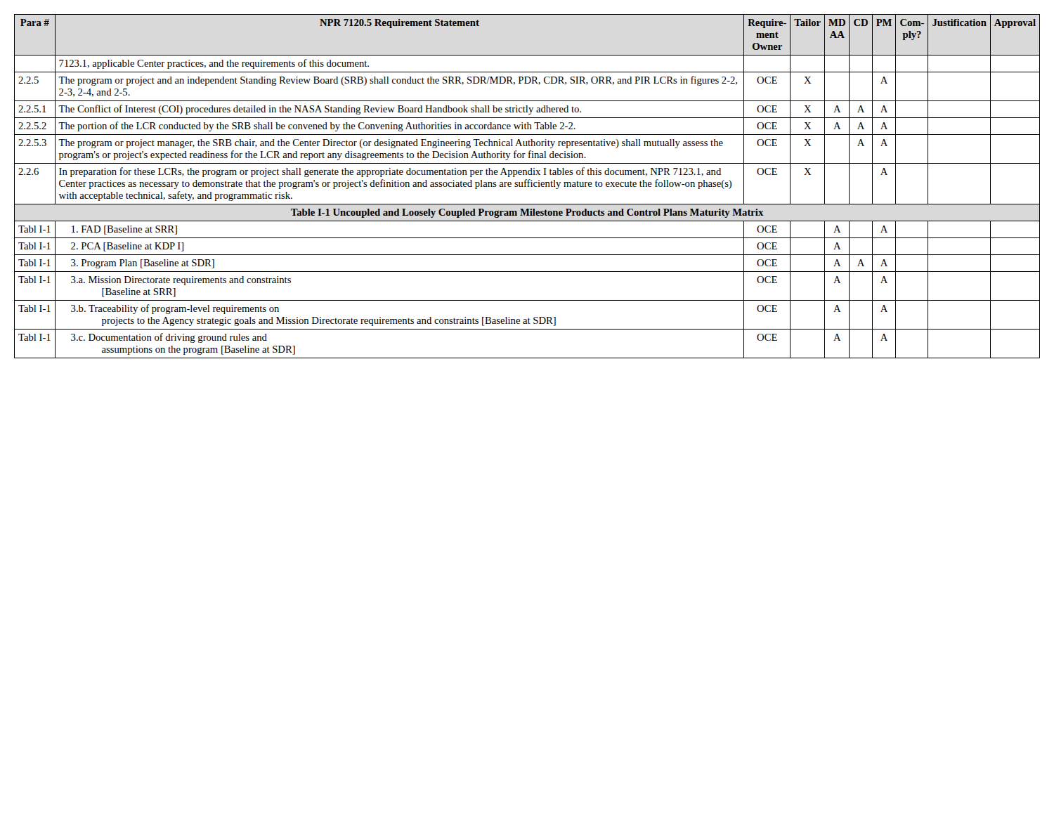| Para # | NPR 7120.5 Requirement Statement | Require- ment Owner | Tailor | MD AA | CD | PM | Com- ply? | Justification | Approval |
| --- | --- | --- | --- | --- | --- | --- | --- | --- | --- |
| | 7123.1, applicable Center practices, and the requirements of this document. | | | | | | | | |
| 2.2.5 | The program or project and an independent Standing Review Board (SRB) shall conduct the SRR, SDR/MDR, PDR, CDR, SIR, ORR, and PIR LCRs in figures 2-2, 2-3, 2-4, and 2-5. | OCE | X | | | A | | | |
| 2.2.5.1 | The Conflict of Interest (COI) procedures detailed in the NASA Standing Review Board Handbook shall be strictly adhered to. | OCE | X | A | A | A | | | |
| 2.2.5.2 | The portion of the LCR conducted by the SRB shall be convened by the Convening Authorities in accordance with Table 2-2. | OCE | X | A | A | A | | | |
| 2.2.5.3 | The program or project manager, the SRB chair, and the Center Director (or designated Engineering Technical Authority representative) shall mutually assess the program's or project's expected readiness for the LCR and report any disagreements to the Decision Authority for final decision. | OCE | X | | A | A | | | |
| 2.2.6 | In preparation for these LCRs, the program or project shall generate the appropriate documentation per the Appendix I tables of this document, NPR 7123.1, and Center practices as necessary to demonstrate that the program's or project's definition and associated plans are sufficiently mature to execute the follow-on phase(s) with acceptable technical, safety, and programmatic risk. | OCE | X | | | A | | | |
| Table I-1 Uncoupled and Loosely Coupled Program Milestone Products and Control Plans Maturity Matrix |
| Tabl I-1 | 1. FAD [Baseline at SRR] | OCE | | A | | A | | | |
| Tabl I-1 | 2. PCA [Baseline at KDP I] | OCE | | A | | | | | |
| Tabl I-1 | 3. Program Plan [Baseline at SDR] | OCE | | A | A | A | | | |
| Tabl I-1 | 3.a. Mission Directorate requirements and constraints [Baseline at SRR] | OCE | | A | | A | | | |
| Tabl I-1 | 3.b. Traceability of program-level requirements on projects to the Agency strategic goals and Mission Directorate requirements and constraints [Baseline at SDR] | OCE | | A | | A | | | |
| Tabl I-1 | 3.c. Documentation of driving ground rules and assumptions on the program [Baseline at SDR] | OCE | | A | | A | | | |